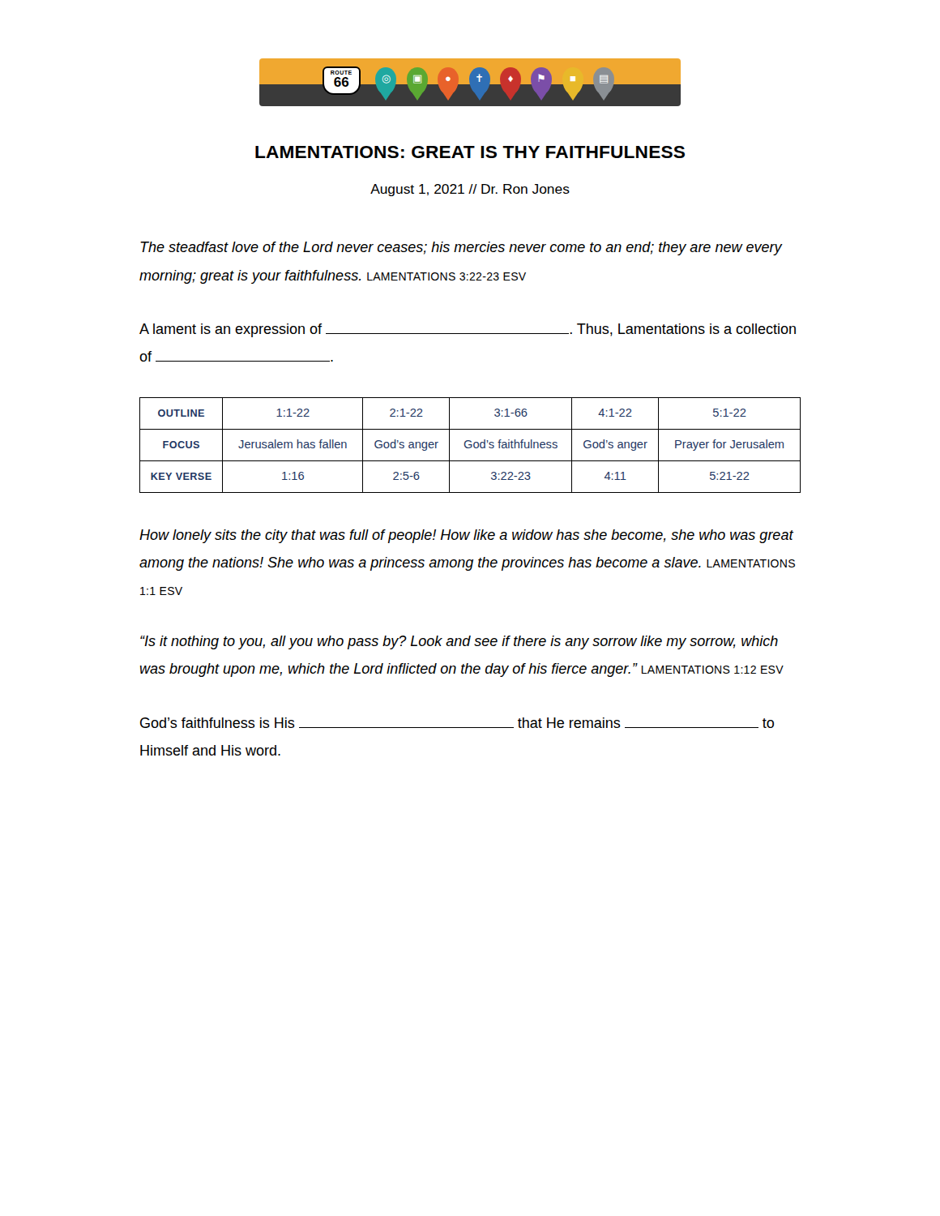ROUTE 66 ◎ ▣ ● ✝ ♦ ⚑ ■ ▤
LAMENTATIONS: GREAT IS THY FAITHFULNESS
August 1, 2021 // Dr. Ron Jones
The steadfast love of the Lord never ceases; his mercies never come to an end; they are new every morning; great is your faithfulness. LAMENTATIONS 3:22-23 ESV
A lament is an expression of . Thus, Lamentations is a collection of .
| OUTLINE | 1:1-22 | 2:1-22 | 3:1-66 | 4:1-22 | 5:1-22 |
| FOCUS | Jerusalem has fallen | God’s anger | God’s faithfulness | God’s anger | Prayer for Jerusalem |
| KEY VERSE | 1:16 | 2:5-6 | 3:22-23 | 4:11 | 5:21-22 |
How lonely sits the city that was full of people! How like a widow has she become, she who was great among the nations! She who was a princess among the provinces has become a slave. LAMENTATIONS 1:1 ESV
“Is it nothing to you, all you who pass by? Look and see if there is any sorrow like my sorrow, which was brought upon me, which the Lord inflicted on the day of his fierce anger.” LAMENTATIONS 1:12 ESV
God’s faithfulness is His that He remains to Himself and His word.